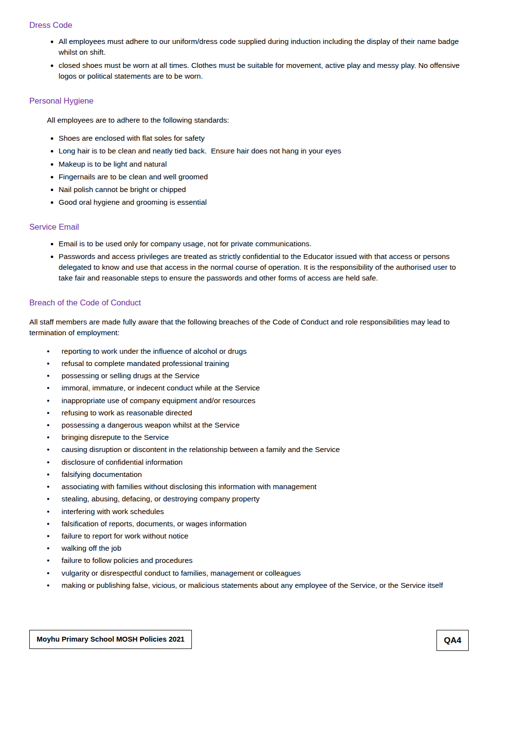Dress Code
All employees must adhere to our uniform/dress code supplied during induction including the display of their name badge whilst on shift.
closed shoes must be worn at all times. Clothes must be suitable for movement, active play and messy play. No offensive logos or political statements are to be worn.
Personal Hygiene
All employees are to adhere to the following standards:
Shoes are enclosed with flat soles for safety
Long hair is to be clean and neatly tied back. Ensure hair does not hang in your eyes
Makeup is to be light and natural
Fingernails are to be clean and well groomed
Nail polish cannot be bright or chipped
Good oral hygiene and grooming is essential
Service Email
Email is to be used only for company usage, not for private communications.
Passwords and access privileges are treated as strictly confidential to the Educator issued with that access or persons delegated to know and use that access in the normal course of operation. It is the responsibility of the authorised user to take fair and reasonable steps to ensure the passwords and other forms of access are held safe.
Breach of the Code of Conduct
All staff members are made fully aware that the following breaches of the Code of Conduct and role responsibilities may lead to termination of employment:
reporting to work under the influence of alcohol or drugs
refusal to complete mandated professional training
possessing or selling drugs at the Service
immoral, immature, or indecent conduct while at the Service
inappropriate use of company equipment and/or resources
refusing to work as reasonable directed
possessing a dangerous weapon whilst at the Service
bringing disrepute to the Service
causing disruption or discontent in the relationship between a family and the Service
disclosure of confidential information
falsifying documentation
associating with families without disclosing this information with management
stealing, abusing, defacing, or destroying company property
interfering with work schedules
falsification of reports, documents, or wages information
failure to report for work without notice
walking off the job
failure to follow policies and procedures
vulgarity or disrespectful conduct to families, management or colleagues
making or publishing false, vicious, or malicious statements about any employee of the Service, or the Service itself
Moyhu Primary School MOSH Policies 2021 QA4